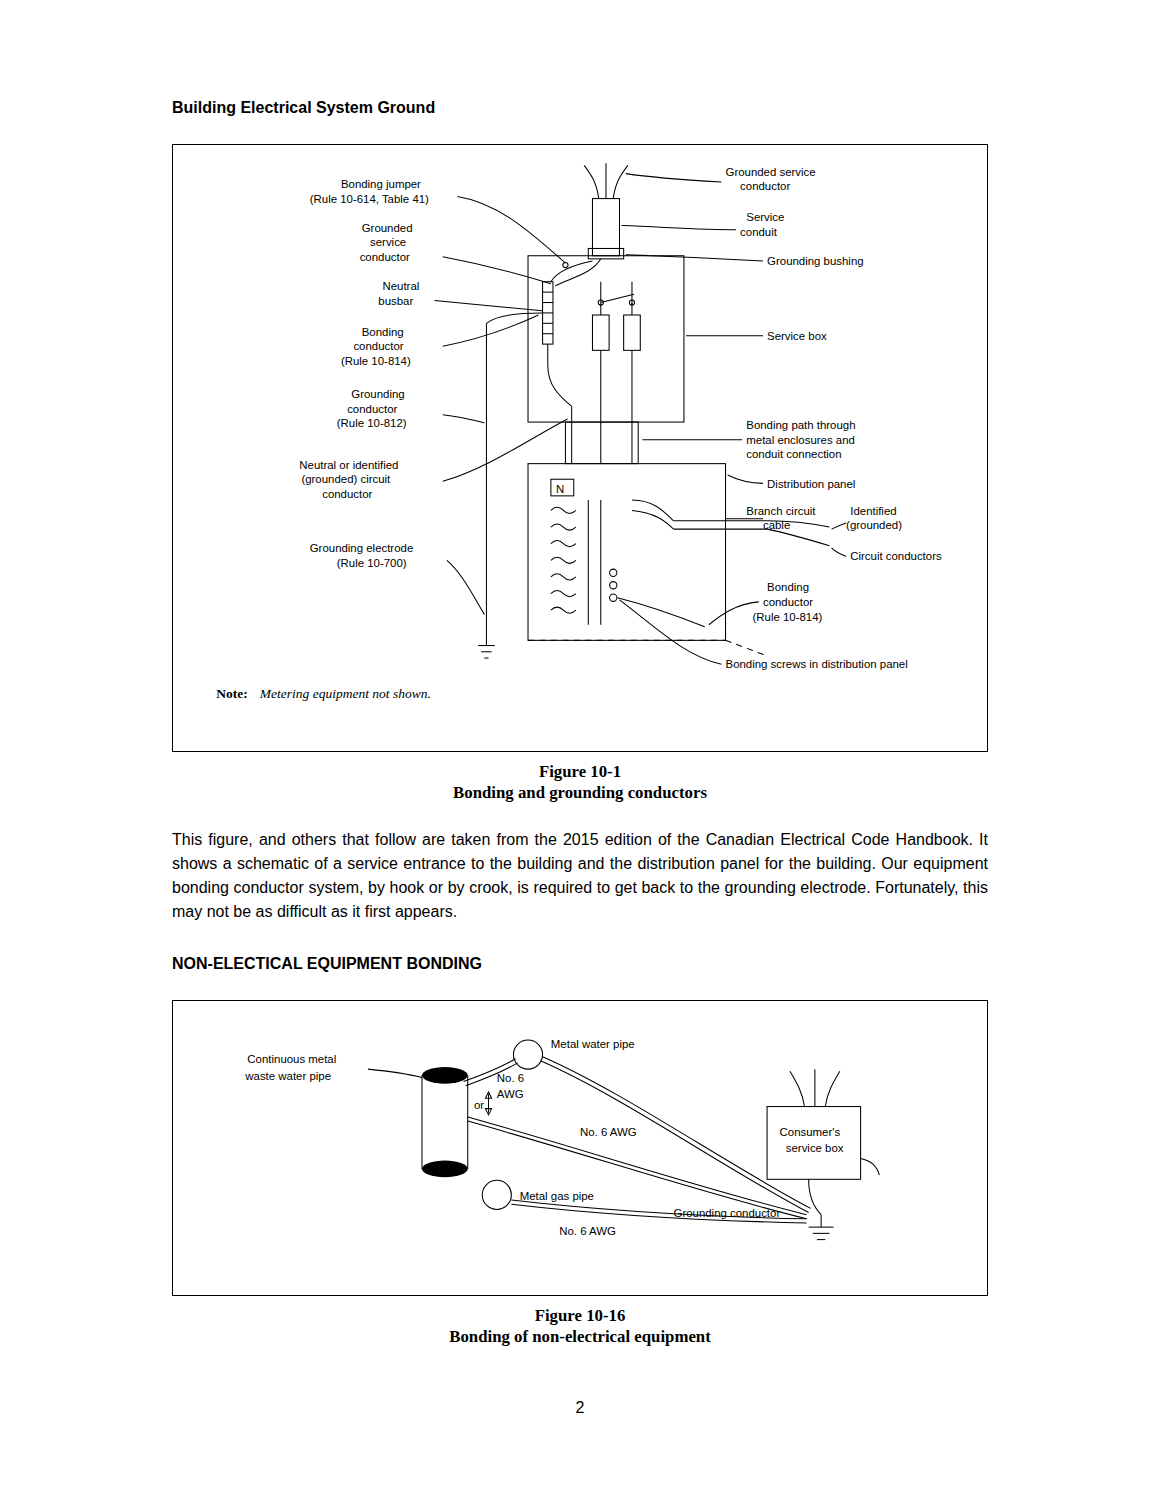Building Electrical System Ground
Figure 10-1 Bonding and grounding conductors Schematic diagram of a service entrance showing a service box with neutral busbar, fuses, grounded service conductor entering through service conduit with grounding bushing, bonding jumper, bonding conductor, grounding conductor running to a grounding electrode, and a distribution panel below with branch circuit cable, circuit conductors, bonding conductor and bonding screws. N Bonding jumper (Rule 10-614, Table 41) Grounded service conductor Neutral busbar Bonding conductor (Rule 10-814) Grounding conductor (Rule 10-812) Neutral or identified (grounded) circuit conductor Grounding electrode (Rule 10-700) Grounded service conductor Service conduit Grounding bushing Service box Bonding path through metal enclosures and conduit connection Distribution panel Branch circuit cable Identified (grounded) Circuit conductors Bonding conductor (Rule 10-814) Bonding screws in distribution panel Note: Metering equipment not shown.
Figure 10-1
Bonding and grounding conductors
This figure, and others that follow are taken from the 2015 edition of the Canadian Electrical Code Handbook. It shows a schematic of a service entrance to the building and the distribution panel for the building. Our equipment bonding conductor system, by hook or by crook, is required to get back to the grounding electrode. Fortunately, this may not be as difficult as it first appears.
NON-ELECTICAL EQUIPMENT BONDING
Figure 10-16 Bonding of non-electrical equipment Diagram showing a continuous metal waste water pipe, a metal water pipe, and a metal gas pipe each bonded with No. 6 AWG conductors to the consumer's service box grounding conductor. Consumer's service box Continuous metal waste water pipe Metal water pipe No. 6 AWG or No. 6 AWG Metal gas pipe No. 6 AWG Grounding conductor
Figure 10-16
Bonding of non-electrical equipment
2